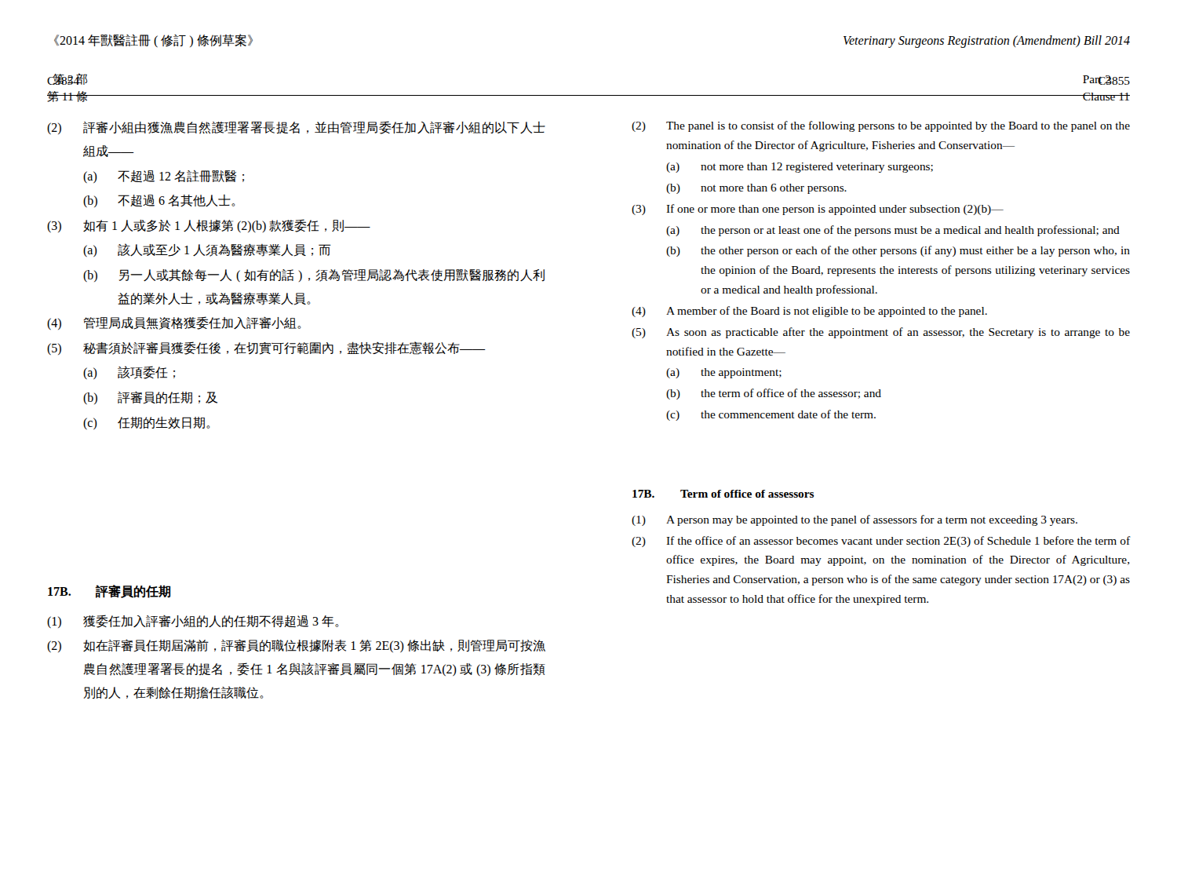《2014 年獸醫註冊 ( 修訂 ) 條例草案》
Veterinary Surgeons Registration (Amendment) Bill 2014
第 2 部
第 11 條
Part 2
Clause 11
C3854
C3855
(2)
評審小組由獲漁農自然護理署署長提名，並由管理局委任加入評審小組的以下人士組成——
(a)
不超過 12 名註冊獸醫；
(b)
不超過 6 名其他人士。
(3)
如有 1 人或多於 1 人根據第 (2)(b) 款獲委任，則——
(a)
該人或至少 1 人須為醫療專業人員；而
(b)
另一人或其餘每一人 ( 如有的話 )，須為管理局認為代表使用獸醫服務的人利益的業外人士，或為醫療專業人員。
(4)
管理局成員無資格獲委任加入評審小組。
(5)
秘書須於評審員獲委任後，在切實可行範圍內，盡快安排在憲報公布——
(a)
該項委任；
(b)
評審員的任期；及
(c)
任期的生效日期。
17B.
評審員的任期
(1)
獲委任加入評審小組的人的任期不得超過 3 年。
(2)
如在評審員任期屆滿前，評審員的職位根據附表 1 第 2E(3) 條出缺，則管理局可按漁農自然護理署署長的提名，委任 1 名與該評審員屬同一個第 17A(2) 或 (3) 條所指類別的人，在剩餘任期擔任該職位。
(2)
The panel is to consist of the following persons to be appointed by the Board to the panel on the nomination of the Director of Agriculture, Fisheries and Conservation—
(a)
not more than 12 registered veterinary surgeons;
(b)
not more than 6 other persons.
(3)
If one or more than one person is appointed under subsection (2)(b)—
(a)
the person or at least one of the persons must be a medical and health professional; and
(b)
the other person or each of the other persons (if any) must either be a lay person who, in the opinion of the Board, represents the interests of persons utilizing veterinary services or a medical and health professional.
(4)
A member of the Board is not eligible to be appointed to the panel.
(5)
As soon as practicable after the appointment of an assessor, the Secretary is to arrange to be notified in the Gazette—
(a)
the appointment;
(b)
the term of office of the assessor; and
(c)
the commencement date of the term.
17B.
Term of office of assessors
(1)
A person may be appointed to the panel of assessors for a term not exceeding 3 years.
(2)
If the office of an assessor becomes vacant under section 2E(3) of Schedule 1 before the term of office expires, the Board may appoint, on the nomination of the Director of Agriculture, Fisheries and Conservation, a person who is of the same category under section 17A(2) or (3) as that assessor to hold that office for the unexpired term.